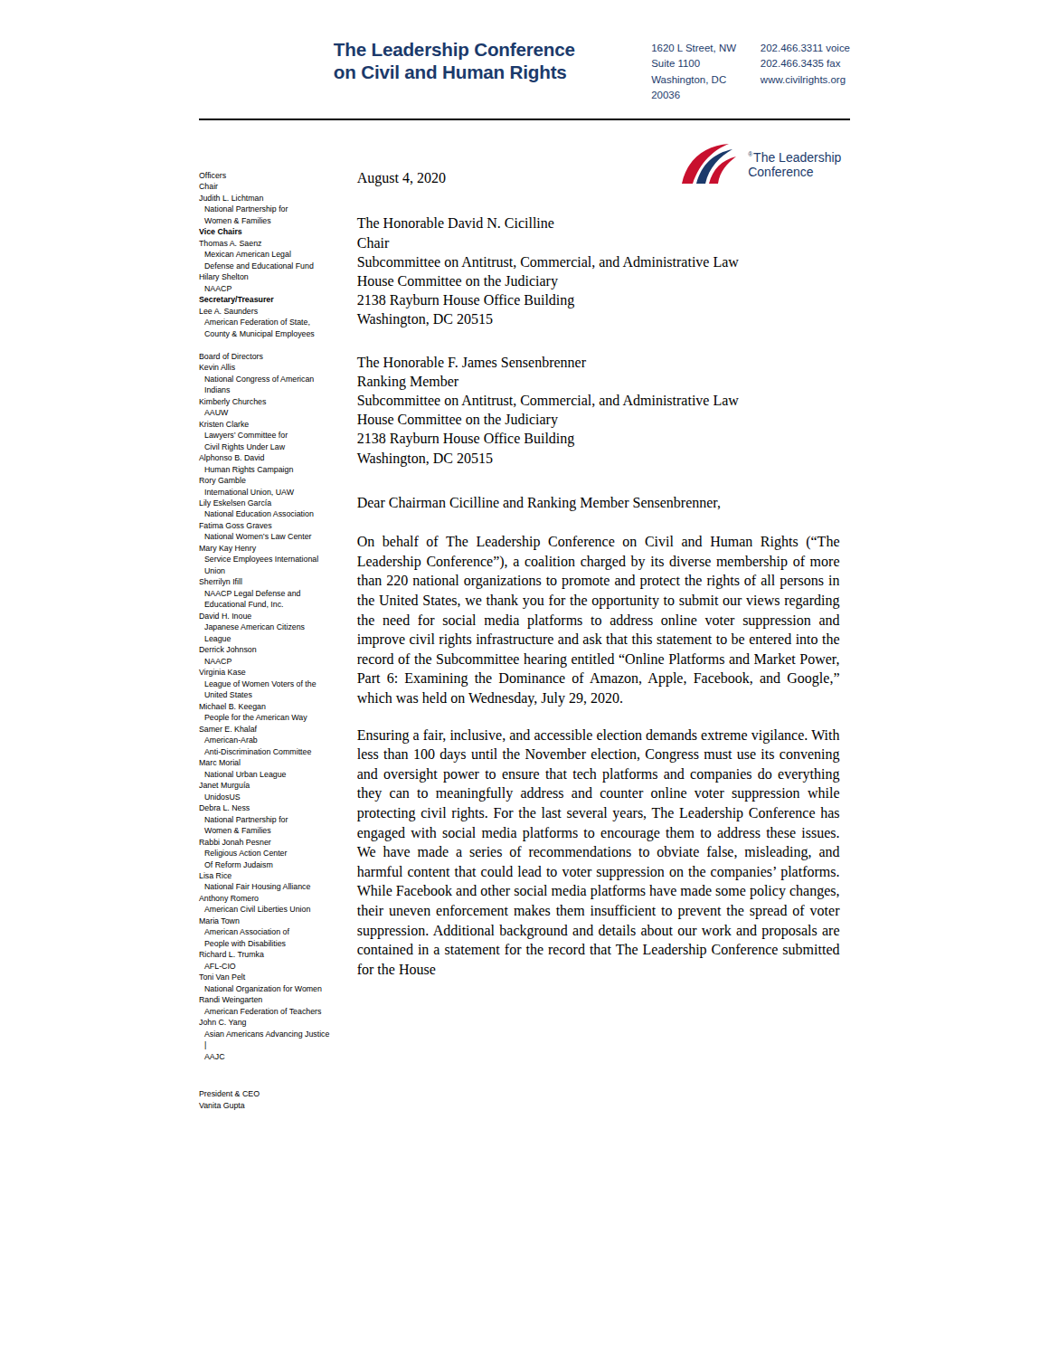The Leadership Conference
on Civil and Human Rights
1620 L Street, NW
Suite 1100
Washington, DC
20036
202.466.3311 voice
202.466.3435 fax
www.civilrights.org
Officers
Chair
Judith L. Lichtman
National Partnership for Women & Families Vice Chairs
Thomas A. Saenz
Mexican American Legal Defense and Educational Fund Hilary Shelton
NAACP Secretary/Treasurer
Lee A. Saunders
American Federation of State, County & Municipal Employees
Board of Directors
Kevin Allis
National Congress of American Indians Kimberly Churches
AAUW Kristen Clarke
Lawyers’ Committee for Civil Rights Under Law Alphonso B. David
Human Rights Campaign Rory Gamble
International Union, UAW Lily Eskelsen García
National Education Association Fatima Goss Graves
National Women’s Law Center Mary Kay Henry
Service Employees International Union Sherrilyn Ifill
NAACP Legal Defense and Educational Fund, Inc. David H. Inoue
Japanese American Citizens League Derrick Johnson
NAACP Virginia Kase
League of Women Voters of the United States Michael B. Keegan
People for the American Way Samer E. Khalaf
American-Arab Anti-Discrimination Committee Marc Morial
National Urban League Janet Murguía
UnidosUS Debra L. Ness
National Partnership for Women & Families Rabbi Jonah Pesner
Religious Action Center Of Reform Judaism Lisa Rice
National Fair Housing Alliance Anthony Romero
American Civil Liberties Union Maria Town
American Association of People with Disabilities Richard L. Trumka
AFL-CIO Toni Van Pelt
National Organization for Women Randi Weingarten
American Federation of Teachers John C. Yang
Asian Americans Advancing Justice | AAJC
President & CEO
Vanita Gupta
®The Leadership
Conference
August 4, 2020
The Honorable David N. Cicilline
Chair
Subcommittee on Antitrust, Commercial, and Administrative Law
House Committee on the Judiciary
2138 Rayburn House Office Building
Washington, DC 20515
The Honorable F. James Sensenbrenner
Ranking Member
Subcommittee on Antitrust, Commercial, and Administrative Law
House Committee on the Judiciary
2138 Rayburn House Office Building
Washington, DC 20515
Dear Chairman Cicilline and Ranking Member Sensenbrenner,
On behalf of The Leadership Conference on Civil and Human Rights (“The Leadership Conference”), a coalition charged by its diverse membership of more than 220 national organizations to promote and protect the rights of all persons in the United States, we thank you for the opportunity to submit our views regarding the need for social media platforms to address online voter suppression and improve civil rights infrastructure and ask that this statement to be entered into the record of the Subcommittee hearing entitled “Online Platforms and Market Power, Part 6: Examining the Dominance of Amazon, Apple, Facebook, and Google,” which was held on Wednesday, July 29, 2020.
Ensuring a fair, inclusive, and accessible election demands extreme vigilance. With less than 100 days until the November election, Congress must use its convening and oversight power to ensure that tech platforms and companies do everything they can to meaningfully address and counter online voter suppression while protecting civil rights. For the last several years, The Leadership Conference has engaged with social media platforms to encourage them to address these issues. We have made a series of recommendations to obviate false, misleading, and harmful content that could lead to voter suppression on the companies’ platforms. While Facebook and other social media platforms have made some policy changes, their uneven enforcement makes them insufficient to prevent the spread of voter suppression. Additional background and details about our work and proposals are contained in a statement for the record that The Leadership Conference submitted for the House